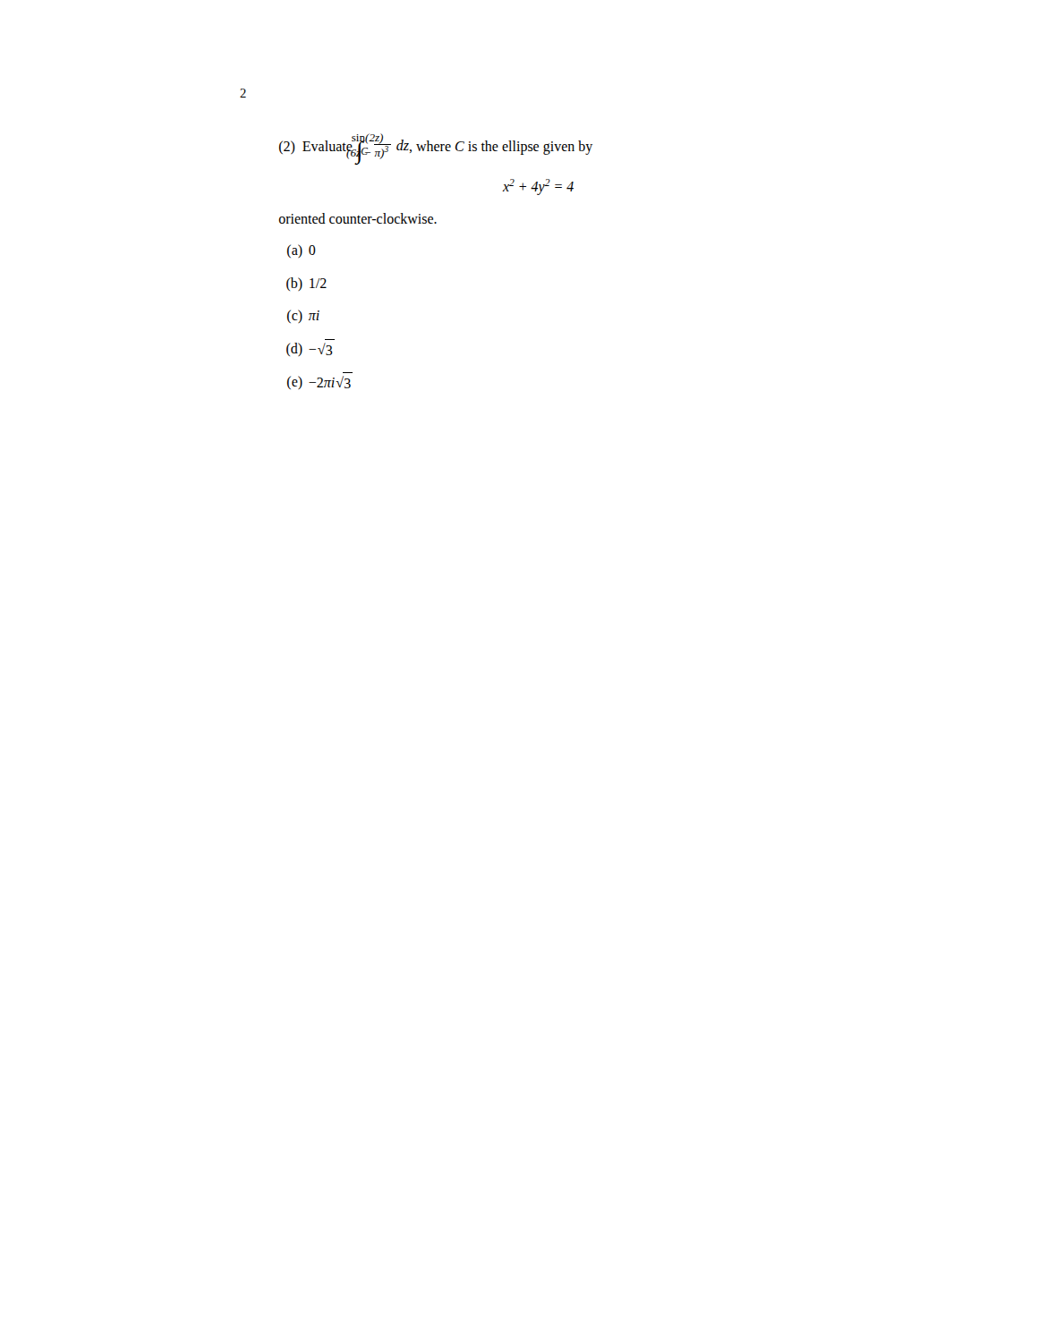2
(2) Evaluate ∫C sin(2z)(6z − π)3 dz, where C is the ellipse given by
x2 + 4y2 = 4
oriented counter-clockwise.
0
1/2
πi
−√3
−2πi√3